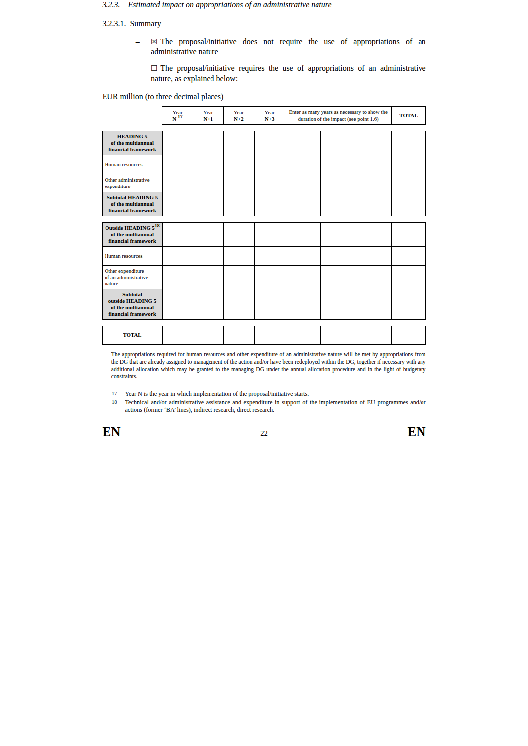3.2.3. Estimated impact on appropriations of an administrative nature
3.2.3.1. Summary
☒The proposal/initiative does not require the use of appropriations of an administrative nature
☐The proposal/initiative requires the use of appropriations of an administrative nature, as explained below:
EUR million (to three decimal places)
| | Year N 17 | Year N+1 | Year N+2 | Year N+3 | Enter as many years as necessary to show the duration of the impact (see point 1.6) | TOTAL |
| HEADING 5 of the multiannual financial framework | | | | | | | | |
| Human resources | | | | | | | | |
| Other administrative expenditure | | | | | | | | |
| Subtotal HEADING 5 of the multiannual financial framework | | | | | | | | |
| Outside HEADING 5 18 of the multiannual financial framework | | | | | | | | |
| Human resources | | | | | | | | |
| Other expenditure of an administrative nature | | | | | | | | |
| Subtotal outside HEADING 5 of the multiannual financial framework | | | | | | | | |
| TOTAL | | | | | | | | |
The appropriations required for human resources and other expenditure of an administrative nature will be met by appropriations from the DG that are already assigned to management of the action and/or have been redeployed within the DG, together if necessary with any additional allocation which may be granted to the managing DG under the annual allocation procedure and in the light of budgetary constraints.
17
Year N is the year in which implementation of the proposal/initiative starts.
18
Technical and/or administrative assistance and expenditure in support of the implementation of EU programmes and/or actions (former ‘BA’ lines), indirect research, direct research.
EN
22
EN